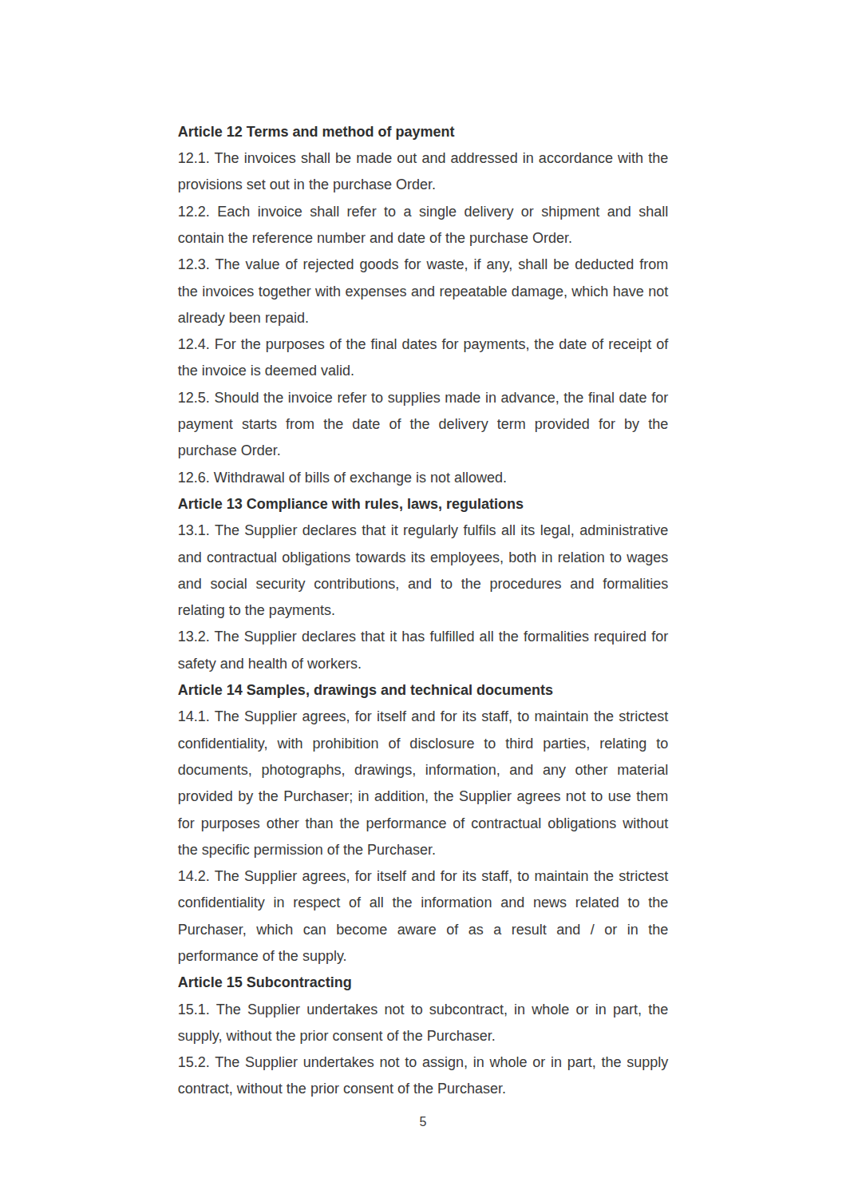Article 12 Terms and method of payment
12.1. The invoices shall be made out and addressed in accordance with the provisions set out in the purchase Order.
12.2. Each invoice shall refer to a single delivery or shipment and shall contain the reference number and date of the purchase Order.
12.3. The value of rejected goods for waste, if any, shall be deducted from the invoices together with expenses and repeatable damage, which have not already been repaid.
12.4. For the purposes of the final dates for payments, the date of receipt of the invoice is deemed valid.
12.5. Should the invoice refer to supplies made in advance, the final date for payment starts from the date of the delivery term provided for by the purchase Order.
12.6. Withdrawal of bills of exchange is not allowed.
Article 13 Compliance with rules, laws, regulations
13.1. The Supplier declares that it regularly fulfils all its legal, administrative and contractual obligations towards its employees, both in relation to wages and social security contributions, and to the procedures and formalities relating to the payments.
13.2. The Supplier declares that it has fulfilled all the formalities required for safety and health of workers.
Article 14 Samples, drawings and technical documents
14.1. The Supplier agrees, for itself and for its staff, to maintain the strictest confidentiality, with prohibition of disclosure to third parties, relating to documents, photographs, drawings, information, and any other material provided by the Purchaser; in addition, the Supplier agrees not to use them for purposes other than the performance of contractual obligations without the specific permission of the Purchaser.
14.2. The Supplier agrees, for itself and for its staff, to maintain the strictest confidentiality in respect of all the information and news related to the Purchaser, which can become aware of as a result and / or in the performance of the supply.
Article 15 Subcontracting
15.1. The Supplier undertakes not to subcontract, in whole or in part, the supply, without the prior consent of the Purchaser.
15.2. The Supplier undertakes not to assign, in whole or in part, the supply contract, without the prior consent of the Purchaser.
5